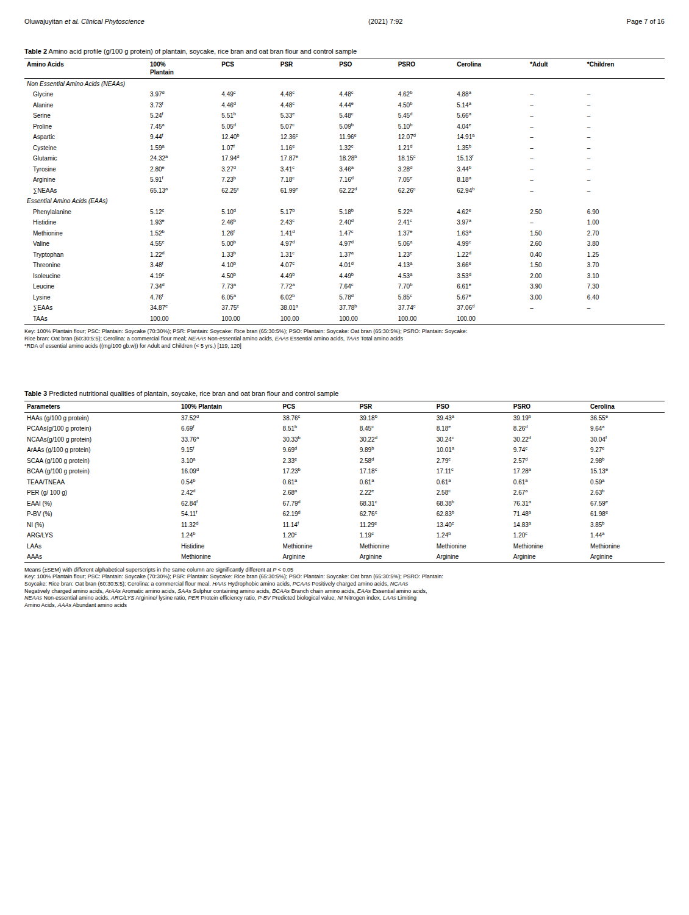Oluwajuyitan et al. Clinical Phytoscience
(2021) 7:92
Page 7 of 16
Table 2 Amino acid profile (g/100 g protein) of plantain, soycake, rice bran and oat bran flour and control sample
| Amino Acids | 100% Plantain | PCS | PSR | PSO | PSRO | Cerolina | *Adult | *Children |
| --- | --- | --- | --- | --- | --- | --- | --- | --- |
| Non Essential Amino Acids (NEAAs) |
| Glycine | 3.97 d | 4.49 c | 4.48 c | 4.48 c | 4.62 b | 4.88 a | – | – |
| Alanine | 3.73 f | 4.46 d | 4.48 c | 4.44 e | 4.50 b | 5.14 a | – | – |
| Serine | 5.24 f | 5.51 b | 5.33 e | 5.48 c | 5.45 d | 5.66 a | – | – |
| Proline | 7.45 a | 5.05 d | 5.07 c | 5.09 b | 5.10 b | 4.04 e | – | – |
| Aspartic | 9.44 f | 12.40 b | 12.36 c | 11.96 e | 12.07 d | 14.91 a | – | – |
| Cysteine | 1.59 a | 1.07 f | 1.16 e | 1.32 c | 1.21 d | 1.35 b | – | – |
| Glutamic | 24.32 a | 17.94 d | 17.87 e | 18.28 b | 18.15 c | 15.13 f | – | – |
| Tyrosine | 2.80 e | 3.27 d | 3.41 c | 3.46 a | 3.28 d | 3.44 b | – | – |
| Arginine | 5.91 f | 7.23 b | 7.18 c | 7.16 d | 7.05 e | 8.18 a | – | – |
| ∑NEAAs | 65.13 a | 62.25 c | 61.99 e | 62.22 d | 62.26 c | 62.94 b | – | – |
| Essential Amino Acids (EAAs) |
| Phenylalanine | 5.12 c | 5.10 d | 5.17 b | 5.18 b | 5.22 a | 4.62 e | 2.50 | 6.90 |
| Histidine | 1.93 e | 2.46 b | 2.43 c | 2.40 d | 2.41 c | 3.97 a | – | 1.00 |
| Methionine | 1.52 b | 1.26 f | 1.41 d | 1.47 c | 1.37 e | 1.63 a | 1.50 | 2.70 |
| Valine | 4.55 e | 5.00 b | 4.97 d | 4.97 d | 5.06 a | 4.99 c | 2.60 | 3.80 |
| Tryptophan | 1.22 d | 1.33 b | 1.31 c | 1.37 a | 1.23 e | 1.22 d | 0.40 | 1.25 |
| Threonine | 3.48 f | 4.10 b | 4.07 c | 4.01 d | 4.13 a | 3.66 e | 1.50 | 3.70 |
| Isoleucine | 4.19 c | 4.50 b | 4.49 b | 4.49 b | 4.53 a | 3.53 d | 2.00 | 3.10 |
| Leucine | 7.34 d | 7.73 a | 7.72 a | 7.64 c | 7.70 b | 6.61 e | 3.90 | 7.30 |
| Lysine | 4.76 f | 6.05 a | 6.02 b | 5.78 d | 5.85 c | 5.67 e | 3.00 | 6.40 |
| ∑EAAs | 34.87 e | 37.75 c | 38.01 a | 37.78 b | 37.74 c | 37.06 d | – | – |
| TAAs | 100.00 | 100.00 | 100.00 | 100.00 | 100.00 | 100.00 | | |
Key: 100% Plantain flour; PSC: Plantain: Soycake (70:30%); PSR: Plantain: Soycake: Rice bran (65:30:5%); PSO: Plantain: Soycake: Oat bran (65:30:5%); PSRO: Plantain: Soycake:
Rice bran: Oat bran (60:30:5:5); Cerolina: a commercial flour meal; NEAAs Non-essential amino acids, EAAs Essential amino acids, TAAs Total amino acids
*RDA of essential amino acids ((mg/100 gb.w)) for Adult and Children (< 5 yrs.) [119, 120]
Table 3 Predicted nutritional qualities of plantain, soycake, rice bran and oat bran flour and control sample
| Parameters | 100% Plantain | PCS | PSR | PSO | PSRO | Cerolina |
| --- | --- | --- | --- | --- | --- | --- |
| HAAs (g/100 g protein) | 37.52 d | 38.76 c | 39.18 b | 39.43 a | 39.19 b | 36.55 e |
| PCAAs(g/100 g protein) | 6.69 f | 8.51 b | 8.45 c | 8.18 e | 8.26 d | 9.64 a |
| NCAAs(g/100 g protein) | 33.76 a | 30.33 b | 30.22 d | 30.24 c | 30.22 d | 30.04 f |
| ArAAs (g/100 g protein) | 9.15 f | 9.69 d | 9.89 b | 10.01 a | 9.74 c | 9.27 e |
| SCAA (g/100 g protein) | 3.10 a | 2.33 e | 2.58 d | 2.79 c | 2.57 d | 2.98 b |
| BCAA (g/100 g protein) | 16.09 d | 17.23 b | 17.18 c | 17.11 c | 17.28 a | 15.13 e |
| TEAA/TNEAA | 0.54 b | 0.61 a | 0.61 a | 0.61 a | 0.61 a | 0.59 a |
| PER (g/ 100 g) | 2.42 d | 2.68 a | 2.22 e | 2.58 c | 2.67 a | 2.63 b |
| EAAI (%) | 62.84 f | 67.79 d | 68.31 c | 68.38 b | 76.31 a | 67.59 e |
| P-BV (%) | 54.11 f | 62.19 d | 62.76 c | 62.83 b | 71.48 a | 61.98 e |
| NI (%) | 11.32 d | 11.14 f | 11.29 e | 13.40 c | 14.83 a | 3.85 b |
| ARG/LYS | 1.24 b | 1.20 c | 1.19 c | 1.24 b | 1.20 c | 1.44 a |
| LAAs | Histidine | Methionine | Methionine | Methionine | Methionine | Methionine |
| AAAs | Methionine | Arginine | Arginine | Arginine | Arginine | Arginine |
Means (±SEM) with different alphabetical superscripts in the same column are significantly different at P < 0.05
Key: 100% Plantain flour; PSC: Plantain: Soycake (70:30%); PSR: Plantain: Soycake: Rice bran (65:30:5%); PSO: Plantain: Soycake: Oat bran (65:30:5%); PSRO: Plantain:
Soycake: Rice bran: Oat bran (60:30:5:5); Cerolina: a commercial flour meal. HAAs Hydrophobic amino acids, PCAAs Positively charged amino acids, NCAAs
Negatively charged amino acids, ArAAs Aromatic amino acids, SAAs Sulphur containing amino acids, BCAAs Branch chain amino acids, EAAs Essential amino acids,
NEAAs Non-essential amino acids, ARG/LYS Arginine/ lysine ratio, PER Protein efficiency ratio, P-BV Predicted biological value, NI Nitrogen index, LAAs Limiting
Amino Acids, AAAs Abundant amino acids